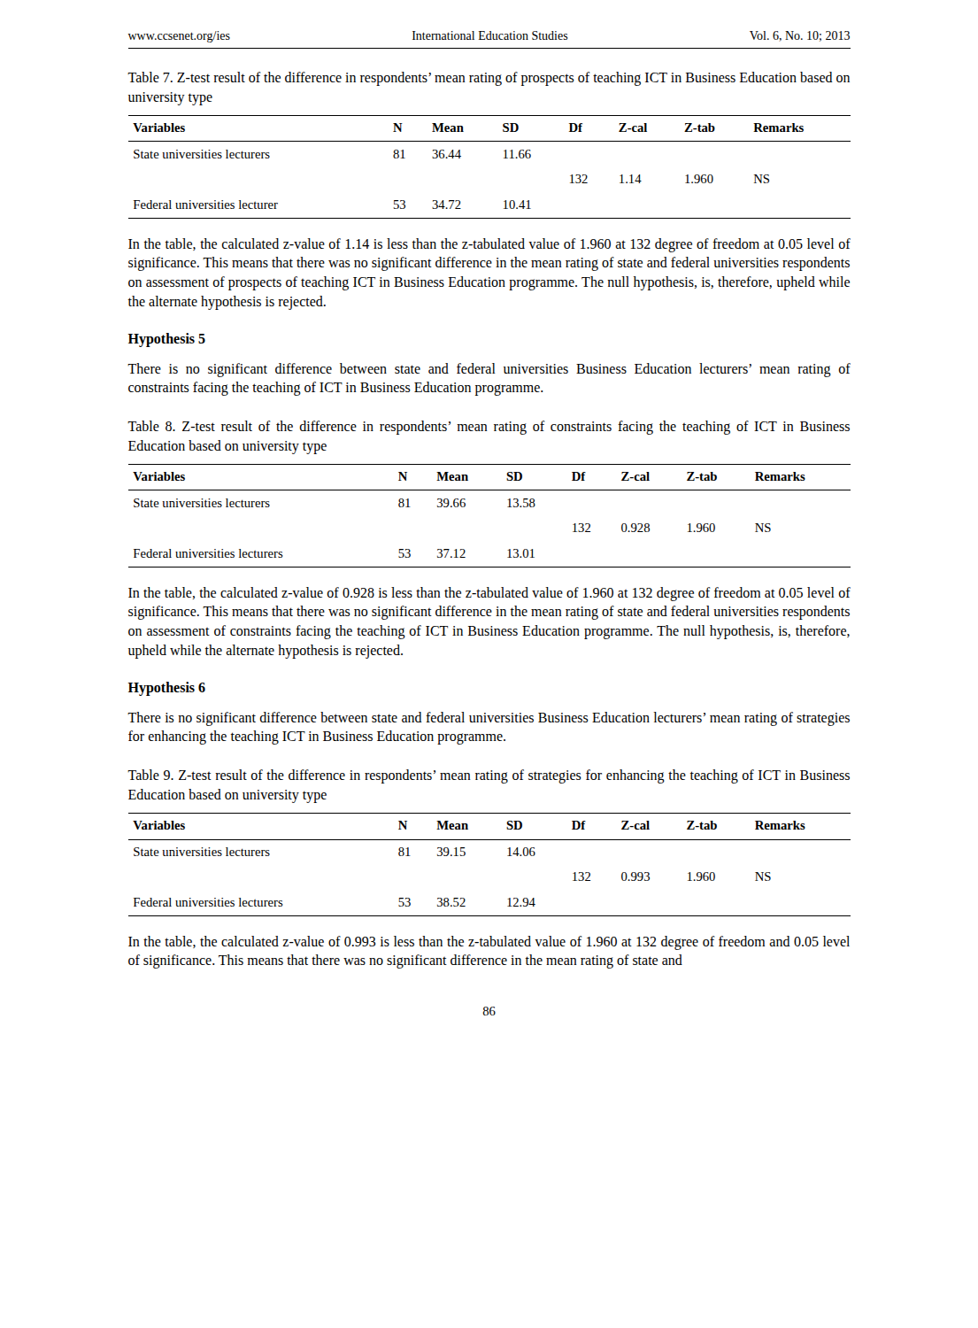www.ccsenet.org/ies International Education Studies Vol. 6, No. 10; 2013
Table 7. Z-test result of the difference in respondents’ mean rating of prospects of teaching ICT in Business Education based on university type
| Variables | N | Mean | SD | Df | Z-cal | Z-tab | Remarks |
| --- | --- | --- | --- | --- | --- | --- | --- |
| State universities lecturers | 81 | 36.44 | 11.66 | | | | |
| | | | | 132 | 1.14 | 1.960 | NS |
| Federal universities lecturer | 53 | 34.72 | 10.41 | | | | |
In the table, the calculated z-value of 1.14 is less than the z-tabulated value of 1.960 at 132 degree of freedom at 0.05 level of significance. This means that there was no significant difference in the mean rating of state and federal universities respondents on assessment of prospects of teaching ICT in Business Education programme. The null hypothesis, is, therefore, upheld while the alternate hypothesis is rejected.
Hypothesis 5
There is no significant difference between state and federal universities Business Education lecturers’ mean rating of constraints facing the teaching of ICT in Business Education programme.
Table 8. Z-test result of the difference in respondents’ mean rating of constraints facing the teaching of ICT in Business Education based on university type
| Variables | N | Mean | SD | Df | Z-cal | Z-tab | Remarks |
| --- | --- | --- | --- | --- | --- | --- | --- |
| State universities lecturers | 81 | 39.66 | 13.58 | | | | |
| | | | | 132 | 0.928 | 1.960 | NS |
| Federal universities lecturers | 53 | 37.12 | 13.01 | | | | |
In the table, the calculated z-value of 0.928 is less than the z-tabulated value of 1.960 at 132 degree of freedom at 0.05 level of significance. This means that there was no significant difference in the mean rating of state and federal universities respondents on assessment of constraints facing the teaching of ICT in Business Education programme. The null hypothesis, is, therefore, upheld while the alternate hypothesis is rejected.
Hypothesis 6
There is no significant difference between state and federal universities Business Education lecturers’ mean rating of strategies for enhancing the teaching ICT in Business Education programme.
Table 9. Z-test result of the difference in respondents’ mean rating of strategies for enhancing the teaching of ICT in Business Education based on university type
| Variables | N | Mean | SD | Df | Z-cal | Z-tab | Remarks |
| --- | --- | --- | --- | --- | --- | --- | --- |
| State universities lecturers | 81 | 39.15 | 14.06 | | | | |
| | | | | 132 | 0.993 | 1.960 | NS |
| Federal universities lecturers | 53 | 38.52 | 12.94 | | | | |
In the table, the calculated z-value of 0.993 is less than the z-tabulated value of 1.960 at 132 degree of freedom and 0.05 level of significance. This means that there was no significant difference in the mean rating of state and
86